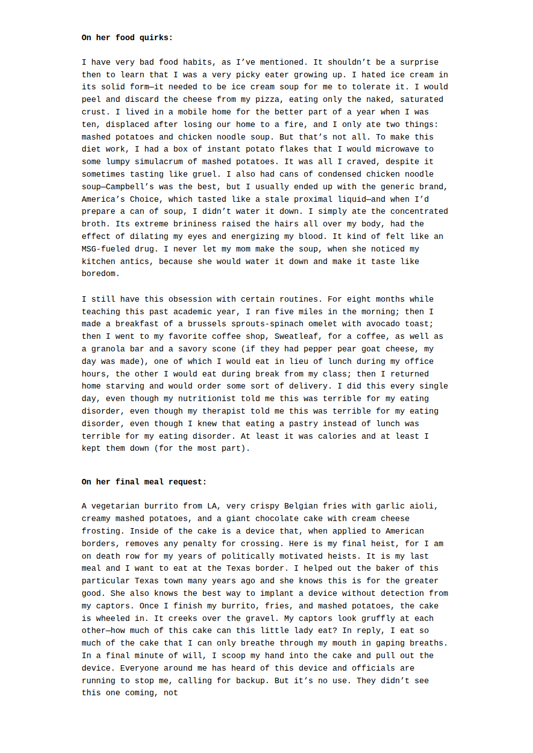On her food quirks:
I have very bad food habits, as I’ve mentioned. It shouldn’t be a surprise then to learn that I was a very picky eater growing up. I hated ice cream in its solid form—it needed to be ice cream soup for me to tolerate it. I would peel and discard the cheese from my pizza, eating only the naked, saturated crust. I lived in a mobile home for the better part of a year when I was ten, displaced after losing our home to a fire, and I only ate two things: mashed potatoes and chicken noodle soup. But that’s not all. To make this diet work, I had a box of instant potato flakes that I would microwave to some lumpy simulacrum of mashed potatoes. It was all I craved, despite it sometimes tasting like gruel. I also had cans of condensed chicken noodle soup—Campbell’s was the best, but I usually ended up with the generic brand, America’s Choice, which tasted like a stale proximal liquid—and when I’d prepare a can of soup, I didn’t water it down. I simply ate the concentrated broth. Its extreme brininess raised the hairs all over my body, had the effect of dilating my eyes and energizing my blood. It kind of felt like an MSG-fueled drug. I never let my mom make the soup, when she noticed my kitchen antics, because she would water it down and make it taste like boredom.
I still have this obsession with certain routines. For eight months while teaching this past academic year, I ran five miles in the morning; then I made a breakfast of a brussels sprouts-spinach omelet with avocado toast; then I went to my favorite coffee shop, Sweatleaf, for a coffee, as well as a granola bar and a savory scone (if they had pepper pear goat cheese, my day was made), one of which I would eat in lieu of lunch during my office hours, the other I would eat during break from my class; then I returned home starving and would order some sort of delivery. I did this every single day, even though my nutritionist told me this was terrible for my eating disorder, even though my therapist told me this was terrible for my eating disorder, even though I knew that eating a pastry instead of lunch was terrible for my eating disorder. At least it was calories and at least I kept them down (for the most part).
On her final meal request:
A vegetarian burrito from LA, very crispy Belgian fries with garlic aioli, creamy mashed potatoes, and a giant chocolate cake with cream cheese frosting. Inside of the cake is a device that, when applied to American borders, removes any penalty for crossing. Here is my final heist, for I am on death row for my years of politically motivated heists. It is my last meal and I want to eat at the Texas border. I helped out the baker of this particular Texas town many years ago and she knows this is for the greater good. She also knows the best way to implant a device without detection from my captors. Once I finish my burrito, fries, and mashed potatoes, the cake is wheeled in. It creeks over the gravel. My captors look gruffly at each other—how much of this cake can this little lady eat? In reply, I eat so much of the cake that I can only breathe through my mouth in gaping breaths. In a final minute of will, I scoop my hand into the cake and pull out the device. Everyone around me has heard of this device and officials are running to stop me, calling for backup. But it’s no use. They didn’t see this one coming, not